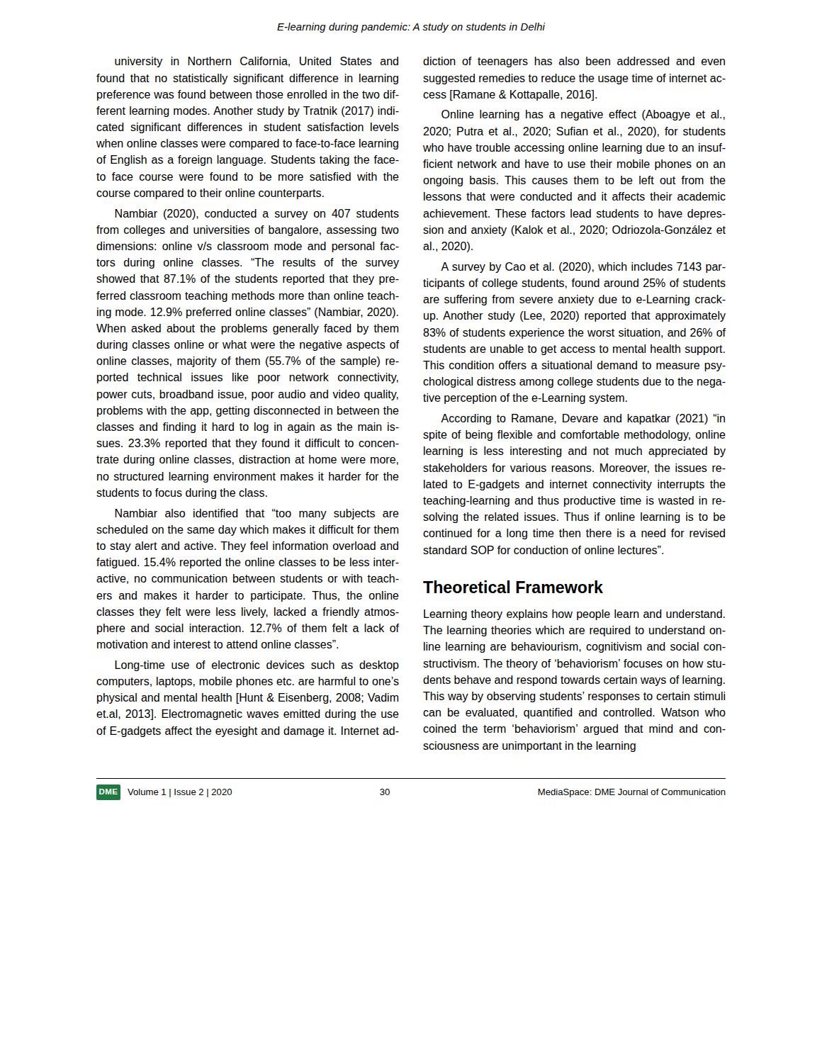E-learning during pandemic: A study on students in Delhi
university in Northern California, United States and found that no statistically significant difference in learning preference was found between those enrolled in the two different learning modes. Another study by Tratnik (2017) indicated significant differences in student satisfaction levels when online classes were compared to face-to-face learning of English as a foreign language. Students taking the face-to face course were found to be more satisfied with the course compared to their online counterparts.
Nambiar (2020), conducted a survey on 407 students from colleges and universities of bangalore, assessing two dimensions: online v/s classroom mode and personal factors during online classes. “The results of the survey showed that 87.1% of the students reported that they preferred classroom teaching methods more than online teaching mode. 12.9% preferred online classes” (Nambiar, 2020). When asked about the problems generally faced by them during classes online or what were the negative aspects of online classes, majority of them (55.7% of the sample) reported technical issues like poor network connectivity, power cuts, broadband issue, poor audio and video quality, problems with the app, getting disconnected in between the classes and finding it hard to log in again as the main issues. 23.3% reported that they found it difficult to concentrate during online classes, distraction at home were more, no structured learning environment makes it harder for the students to focus during the class.
Nambiar also identified that “too many subjects are scheduled on the same day which makes it difficult for them to stay alert and active. They feel information overload and fatigued. 15.4% reported the online classes to be less interactive, no communication between students or with teachers and makes it harder to participate. Thus, the online classes they felt were less lively, lacked a friendly atmosphere and social interaction. 12.7% of them felt a lack of motivation and interest to attend online classes”.
Long-time use of electronic devices such as desktop computers, laptops, mobile phones etc. are harmful to one’s physical and mental health [Hunt & Eisenberg, 2008; Vadim et.al, 2013]. Electromagnetic waves emitted during the use of E-gadgets affect the eyesight and damage it. Internet addiction of teenagers has also been addressed and even suggested remedies to reduce the usage time of internet access [Ramane & Kottapalle, 2016].
Online learning has a negative effect (Aboagye et al., 2020; Putra et al., 2020; Sufian et al., 2020), for students who have trouble accessing online learning due to an insufficient network and have to use their mobile phones on an ongoing basis. This causes them to be left out from the lessons that were conducted and it affects their academic achievement. These factors lead students to have depression and anxiety (Kalok et al., 2020; Odriozola-González et al., 2020).
A survey by Cao et al. (2020), which includes 7143 participants of college students, found around 25% of students are suffering from severe anxiety due to e-Learning crack-up. Another study (Lee, 2020) reported that approximately 83% of students experience the worst situation, and 26% of students are unable to get access to mental health support. This condition offers a situational demand to measure psychological distress among college students due to the negative perception of the e-Learning system.
According to Ramane, Devare and kapatkar (2021) “in spite of being flexible and comfortable methodology, online learning is less interesting and not much appreciated by stakeholders for various reasons. Moreover, the issues related to E-gadgets and internet connectivity interrupts the teaching-learning and thus productive time is wasted in resolving the related issues. Thus if online learning is to be continued for a long time then there is a need for revised standard SOP for conduction of online lectures”.
Theoretical Framework
Learning theory explains how people learn and understand. The learning theories which are required to understand online learning are behaviourism, cognitivism and social constructivism. The theory of ‘behaviorism’ focuses on how students behave and respond towards certain ways of learning. This way by observing students’ responses to certain stimuli can be evaluated, quantified and controlled. Watson who coined the term ‘behaviorism’ argued that mind and consciousness are unimportant in the learning
DME Volume 1 | Issue 2 | 2020
30
MediaSpace: DME Journal of Communication